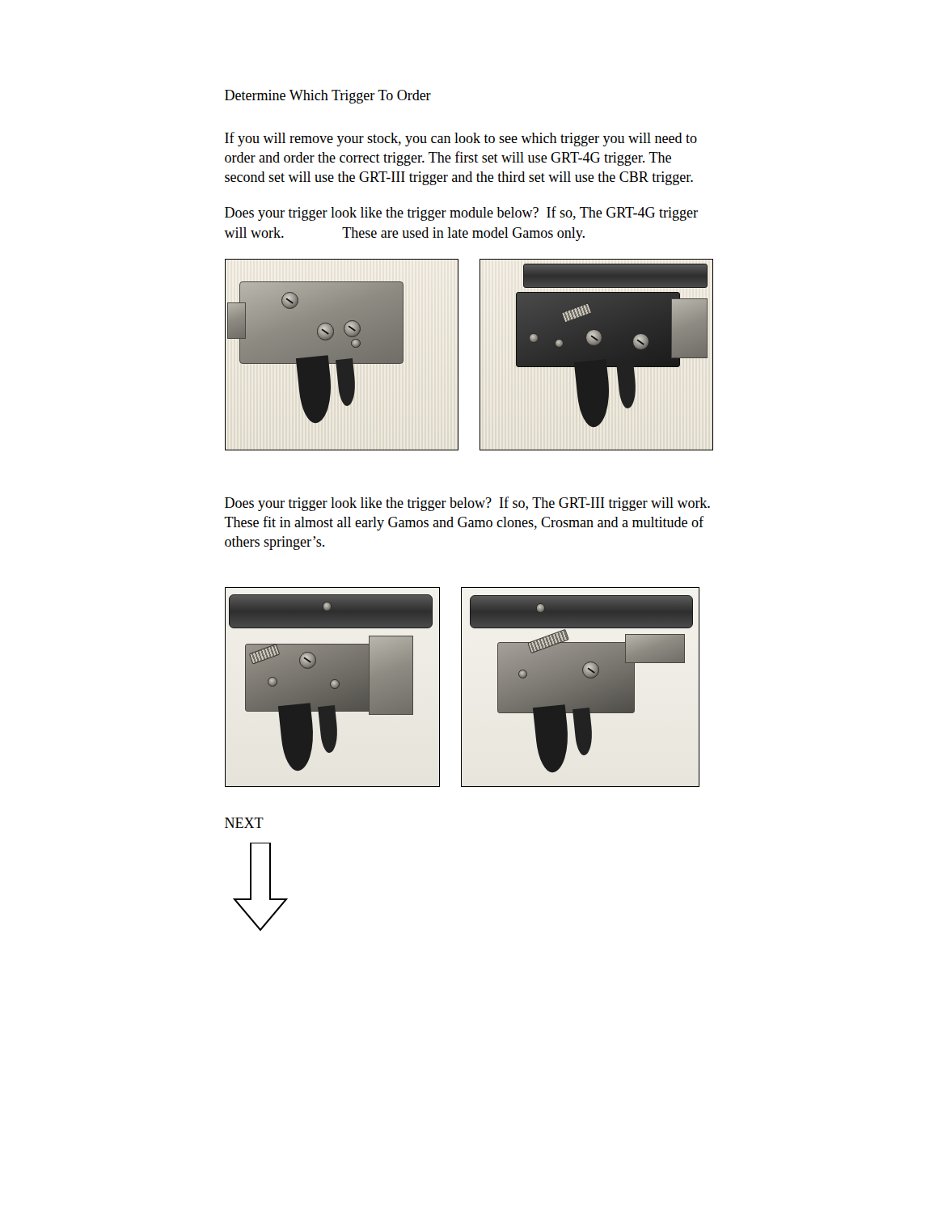Determine Which Trigger To Order
If you will remove your stock, you can look to see which trigger you will need to order and order the correct trigger. The first set will use GRT-4G trigger. The second set will use the GRT-III trigger and the third set will use the CBR trigger.
Does your trigger look like the trigger module below? If so, The GRT-4G trigger will work. These are used in late model Gamos only.
Does your trigger look like the trigger below? If so, The GRT-III trigger will work. These fit in almost all early Gamos and Gamo clones, Crosman and a multitude of others springer’s.
NEXT